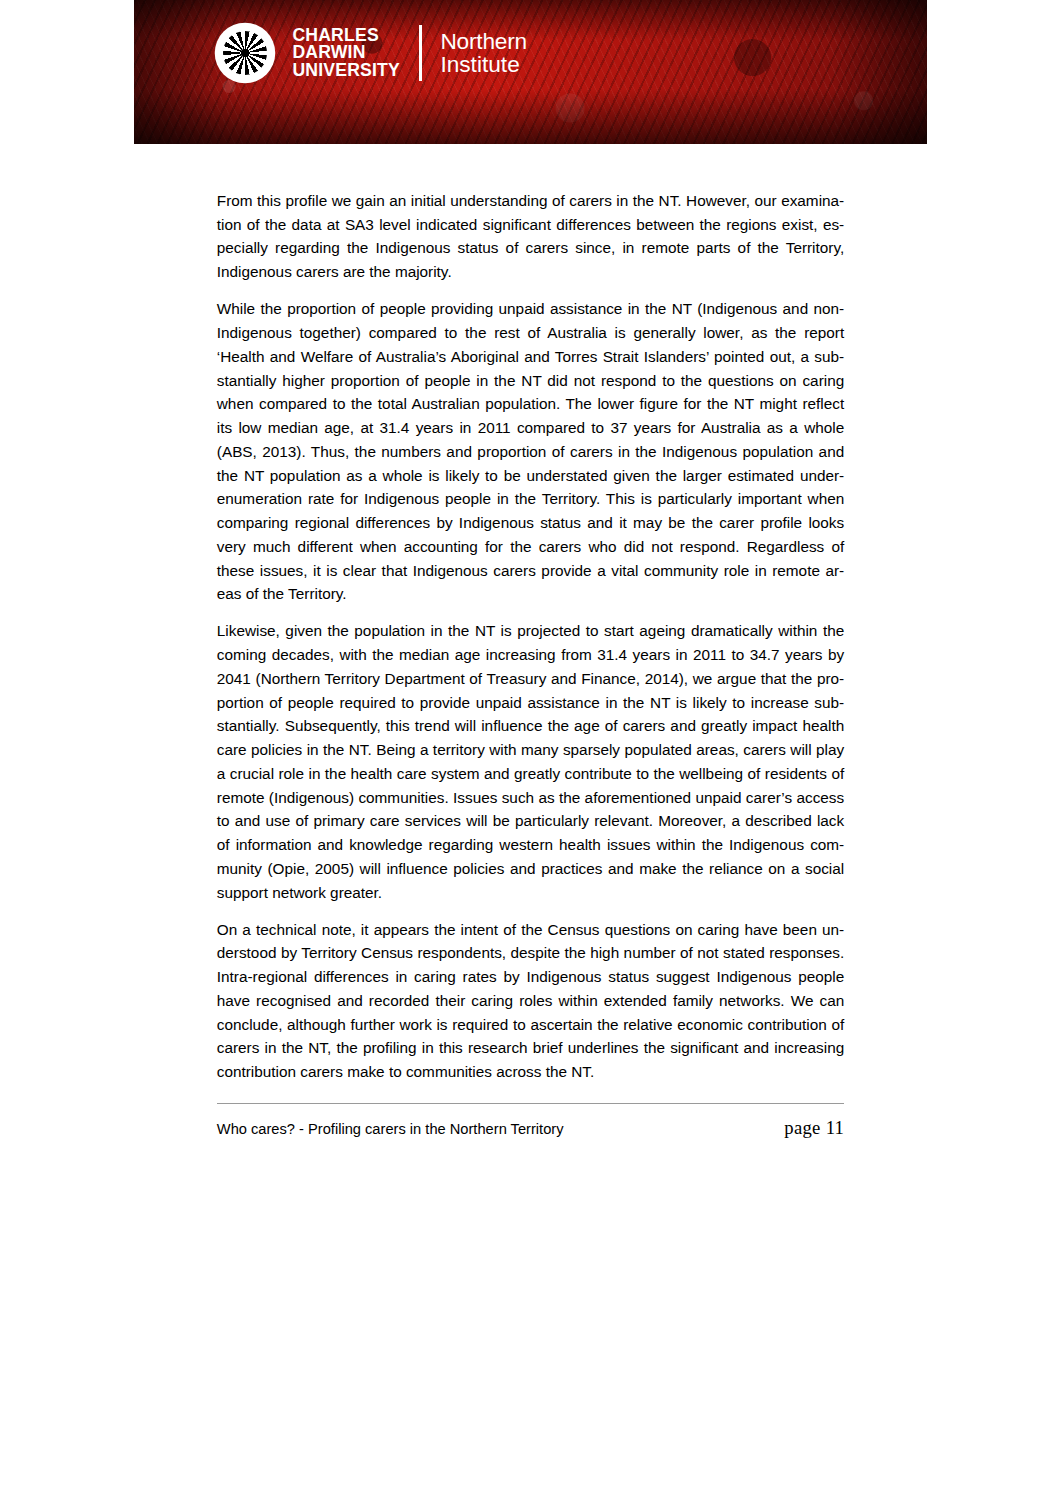CHARLES
DARWIN
UNIVERSITY
Northern
Institute
From this profile we gain an initial understanding of carers in the NT. However, our examination of the data at SA3 level indicated significant differences between the regions exist, especially regarding the Indigenous status of carers since, in remote parts of the Territory, Indigenous carers are the majority.
While the proportion of people providing unpaid assistance in the NT (Indigenous and non-Indigenous together) compared to the rest of Australia is generally lower, as the report ‘Health and Welfare of Australia’s Aboriginal and Torres Strait Islanders’ pointed out, a substantially higher proportion of people in the NT did not respond to the questions on caring when compared to the total Australian population. The lower figure for the NT might reflect its low median age, at 31.4 years in 2011 compared to 37 years for Australia as a whole (ABS, 2013). Thus, the numbers and proportion of carers in the Indigenous population and the NT population as a whole is likely to be understated given the larger estimated under-enumeration rate for Indigenous people in the Territory. This is particularly important when comparing regional differences by Indigenous status and it may be the carer profile looks very much different when accounting for the carers who did not respond. Regardless of these issues, it is clear that Indigenous carers provide a vital community role in remote areas of the Territory.
Likewise, given the population in the NT is projected to start ageing dramatically within the coming decades, with the median age increasing from 31.4 years in 2011 to 34.7 years by 2041 (Northern Territory Department of Treasury and Finance, 2014), we argue that the proportion of people required to provide unpaid assistance in the NT is likely to increase substantially. Subsequently, this trend will influence the age of carers and greatly impact health care policies in the NT. Being a territory with many sparsely populated areas, carers will play a crucial role in the health care system and greatly contribute to the wellbeing of residents of remote (Indigenous) communities. Issues such as the aforementioned unpaid carer’s access to and use of primary care services will be particularly relevant. Moreover, a described lack of information and knowledge regarding western health issues within the Indigenous community (Opie, 2005) will influence policies and practices and make the reliance on a social support network greater.
On a technical note, it appears the intent of the Census questions on caring have been understood by Territory Census respondents, despite the high number of not stated responses. Intra-regional differences in caring rates by Indigenous status suggest Indigenous people have recognised and recorded their caring roles within extended family networks. We can conclude, although further work is required to ascertain the relative economic contribution of carers in the NT, the profiling in this research brief underlines the significant and increasing contribution carers make to communities across the NT.
Who cares? - Profiling carers in the Northern Territory
page 11